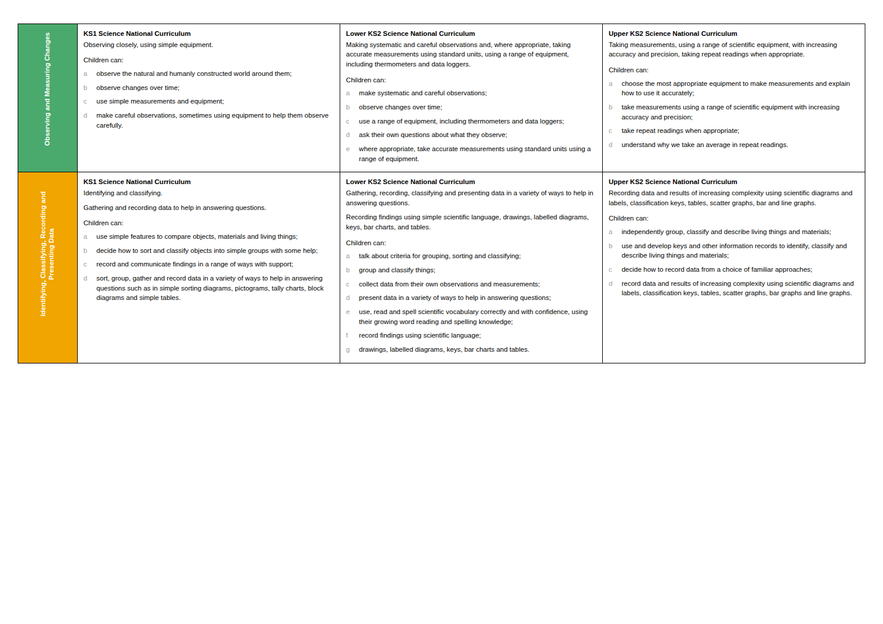| Observing and Measuring Changes | KS1 Science National Curriculum Observing closely, using simple equipment. Children can: a observe the natural and humanly constructed world around them; b observe changes over time; c use simple measurements and equipment; d make careful observations, sometimes using equipment to help them observe carefully. | Lower KS2 Science National Curriculum Making systematic and careful observations and, where appropriate, taking accurate measurements using standard units, using a range of equipment, including thermometers and data loggers. Children can: a make systematic and careful observations; b observe changes over time; c use a range of equipment, including thermometers and data loggers; d ask their own questions about what they observe; e where appropriate, take accurate measurements using standard units using a range of equipment. | Upper KS2 Science National Curriculum Taking measurements, using a range of scientific equipment, with increasing accuracy and precision, taking repeat readings when appropriate. Children can: a choose the most appropriate equipment to make measurements and explain how to use it accurately; b take measurements using a range of scientific equipment with increasing accuracy and precision; c take repeat readings when appropriate; d understand why we take an average in repeat readings. |
| Identifying, Classifying, Recording and Presenting Data | KS1 Science National Curriculum Identifying and classifying. Gathering and recording data to help in answering questions. Children can: a use simple features to compare objects, materials and living things; b decide how to sort and classify objects into simple groups with some help; c record and communicate findings in a range of ways with support; d sort, group, gather and record data in a variety of ways to help in answering questions such as in simple sorting diagrams, pictograms, tally charts, block diagrams and simple tables. | Lower KS2 Science National Curriculum Gathering, recording, classifying and presenting data in a variety of ways to help in answering questions. Recording findings using simple scientific language, drawings, labelled diagrams, keys, bar charts, and tables. Children can: a talk about criteria for grouping, sorting and classifying; b group and classify things; c collect data from their own observations and measurements; d present data in a variety of ways to help in answering questions; e use, read and spell scientific vocabulary correctly and with confidence, using their growing word reading and spelling knowledge; f record findings using scientific language; g drawings, labelled diagrams, keys, bar charts and tables. | Upper KS2 Science National Curriculum Recording data and results of increasing complexity using scientific diagrams and labels, classification keys, tables, scatter graphs, bar and line graphs. Children can: a independently group, classify and describe living things and materials; b use and develop keys and other information records to identify, classify and describe living things and materials; c decide how to record data from a choice of familiar approaches; d record data and results of increasing complexity using scientific diagrams and labels, classification keys, tables, scatter graphs, bar graphs and line graphs. |